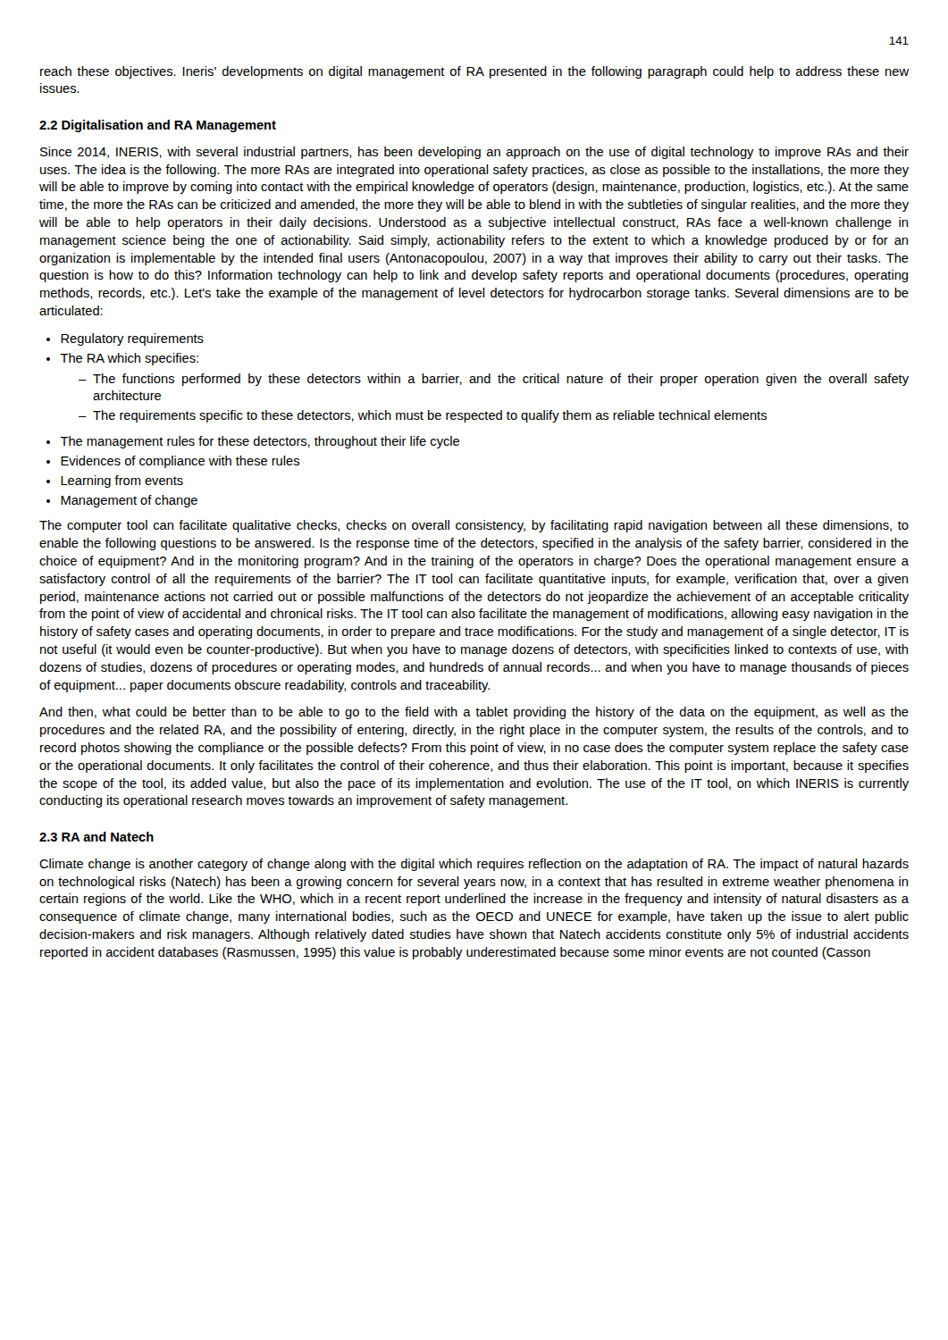141
reach these objectives. Ineris' developments on digital management of RA presented in the following paragraph could help to address these new issues.
2.2 Digitalisation and RA Management
Since 2014, INERIS, with several industrial partners, has been developing an approach on the use of digital technology to improve RAs and their uses. The idea is the following. The more RAs are integrated into operational safety practices, as close as possible to the installations, the more they will be able to improve by coming into contact with the empirical knowledge of operators (design, maintenance, production, logistics, etc.). At the same time, the more the RAs can be criticized and amended, the more they will be able to blend in with the subtleties of singular realities, and the more they will be able to help operators in their daily decisions. Understood as a subjective intellectual construct, RAs face a well-known challenge in management science being the one of actionability. Said simply, actionability refers to the extent to which a knowledge produced by or for an organization is implementable by the intended final users (Antonacopoulou, 2007) in a way that improves their ability to carry out their tasks. The question is how to do this? Information technology can help to link and develop safety reports and operational documents (procedures, operating methods, records, etc.). Let's take the example of the management of level detectors for hydrocarbon storage tanks. Several dimensions are to be articulated:
Regulatory requirements
The RA which specifies:
The functions performed by these detectors within a barrier, and the critical nature of their proper operation given the overall safety architecture
The requirements specific to these detectors, which must be respected to qualify them as reliable technical elements
The management rules for these detectors, throughout their life cycle
Evidences of compliance with these rules
Learning from events
Management of change
The computer tool can facilitate qualitative checks, checks on overall consistency, by facilitating rapid navigation between all these dimensions, to enable the following questions to be answered. Is the response time of the detectors, specified in the analysis of the safety barrier, considered in the choice of equipment? And in the monitoring program? And in the training of the operators in charge? Does the operational management ensure a satisfactory control of all the requirements of the barrier? The IT tool can facilitate quantitative inputs, for example, verification that, over a given period, maintenance actions not carried out or possible malfunctions of the detectors do not jeopardize the achievement of an acceptable criticality from the point of view of accidental and chronical risks. The IT tool can also facilitate the management of modifications, allowing easy navigation in the history of safety cases and operating documents, in order to prepare and trace modifications. For the study and management of a single detector, IT is not useful (it would even be counter-productive). But when you have to manage dozens of detectors, with specificities linked to contexts of use, with dozens of studies, dozens of procedures or operating modes, and hundreds of annual records... and when you have to manage thousands of pieces of equipment... paper documents obscure readability, controls and traceability.
And then, what could be better than to be able to go to the field with a tablet providing the history of the data on the equipment, as well as the procedures and the related RA, and the possibility of entering, directly, in the right place in the computer system, the results of the controls, and to record photos showing the compliance or the possible defects? From this point of view, in no case does the computer system replace the safety case or the operational documents. It only facilitates the control of their coherence, and thus their elaboration. This point is important, because it specifies the scope of the tool, its added value, but also the pace of its implementation and evolution. The use of the IT tool, on which INERIS is currently conducting its operational research moves towards an improvement of safety management.
2.3 RA and Natech
Climate change is another category of change along with the digital which requires reflection on the adaptation of RA. The impact of natural hazards on technological risks (Natech) has been a growing concern for several years now, in a context that has resulted in extreme weather phenomena in certain regions of the world. Like the WHO, which in a recent report underlined the increase in the frequency and intensity of natural disasters as a consequence of climate change, many international bodies, such as the OECD and UNECE for example, have taken up the issue to alert public decision-makers and risk managers. Although relatively dated studies have shown that Natech accidents constitute only 5% of industrial accidents reported in accident databases (Rasmussen, 1995) this value is probably underestimated because some minor events are not counted (Casson